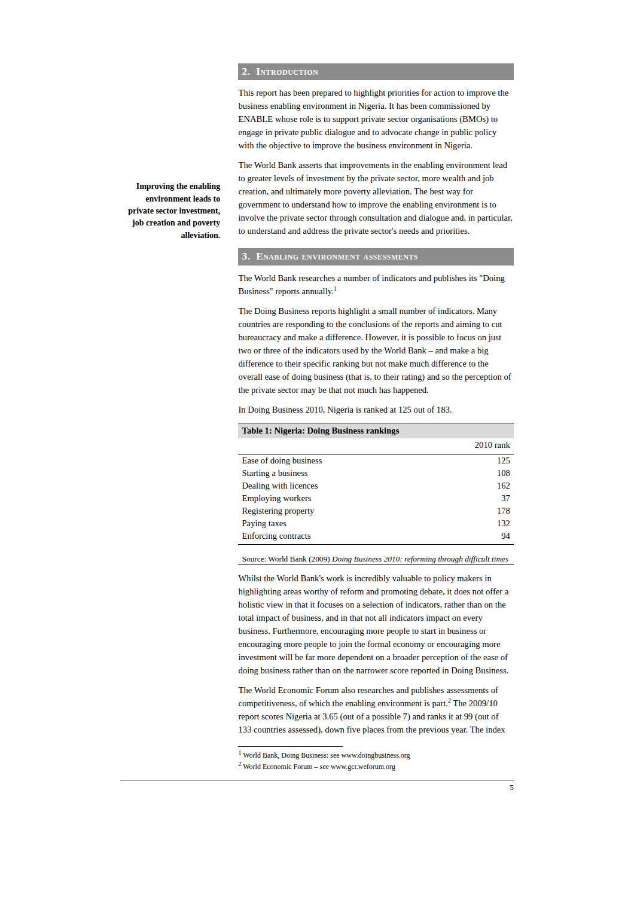Improving the enabling environment leads to private sector investment, job creation and poverty alleviation.
2. Introduction
This report has been prepared to highlight priorities for action to improve the business enabling environment in Nigeria. It has been commissioned by ENABLE whose role is to support private sector organisations (BMOs) to engage in private public dialogue and to advocate change in public policy with the objective to improve the business environment in Nigeria.
The World Bank asserts that improvements in the enabling environment lead to greater levels of investment by the private sector, more wealth and job creation, and ultimately more poverty alleviation. The best way for government to understand how to improve the enabling environment is to involve the private sector through consultation and dialogue and, in particular, to understand and address the private sector's needs and priorities.
3. Enabling environment assessments
The World Bank researches a number of indicators and publishes its "Doing Business" reports annually.1
The Doing Business reports highlight a small number of indicators. Many countries are responding to the conclusions of the reports and aiming to cut bureaucracy and make a difference. However, it is possible to focus on just two or three of the indicators used by the World Bank – and make a big difference to their specific ranking but not make much difference to the overall ease of doing business (that is, to their rating) and so the perception of the private sector may be that not much has happened.
In Doing Business 2010, Nigeria is ranked at 125 out of 183.
Table 1: Nigeria: Doing Business rankings
| | 2010 rank |
| --- | --- |
| Ease of doing business | 125 |
| Starting a business | 108 |
| Dealing with licences | 162 |
| Employing workers | 37 |
| Registering property | 178 |
| Paying taxes | 132 |
| Enforcing contracts | 94 |
Source: World Bank (2009) Doing Business 2010: reforming through difficult times
Whilst the World Bank's work is incredibly valuable to policy makers in highlighting areas worthy of reform and promoting debate, it does not offer a holistic view in that it focuses on a selection of indicators, rather than on the total impact of business, and in that not all indicators impact on every business. Furthermore, encouraging more people to start in business or encouraging more people to join the formal economy or encouraging more investment will be far more dependent on a broader perception of the ease of doing business rather than on the narrower score reported in Doing Business.
The World Economic Forum also researches and publishes assessments of competitiveness, of which the enabling environment is part.2 The 2009/10 report scores Nigeria at 3.65 (out of a possible 7) and ranks it at 99 (out of 133 countries assessed), down five places from the previous year. The index
1 World Bank, Doing Business: see www.doingbusiness.org
2 World Economic Forum – see www.gcr.weforum.org
5